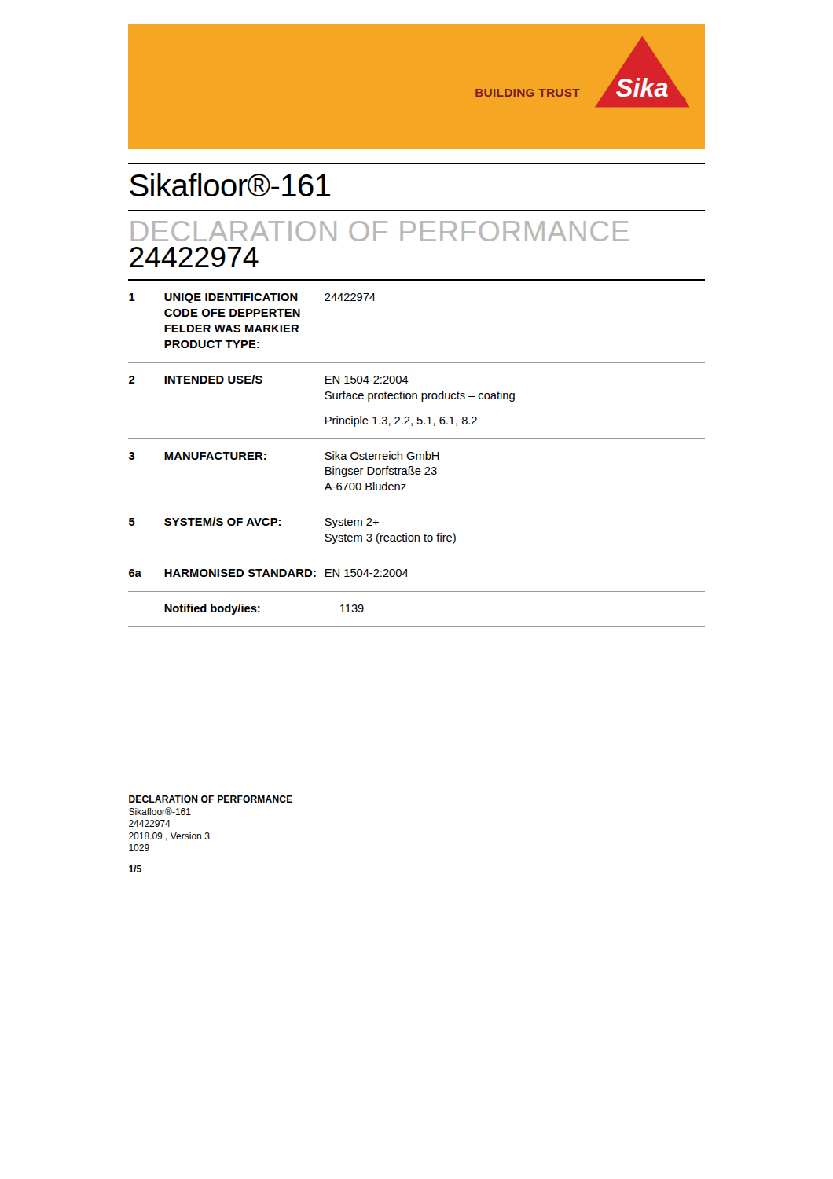BUILDING TRUST
Sika R
Sikafloor®-161
DECLARATION OF PERFORMANCE
24422974
| 1 | Uniqe identification code ofe depperten felder was markier product type: | 24422974 |
| 2 | Intended use/s | EN 1504-2:2004 Surface protection products – coating Principle 1.3, 2.2, 5.1, 6.1, 8.2 |
| 3 | Manufacturer: | Sika Österreich GmbH Bingser Dorfstraße 23 A-6700 Bludenz |
| 5 | System/s of AVCP: | System 2+ System 3 (reaction to fire) |
| 6a | Harmonised standard: | EN 1504-2:2004 |
| | Notified body/ies: | 1139 |
Declaration of Performance
Sikafloor®-161
24422974
2018.09 , Version 3
1029
1/5